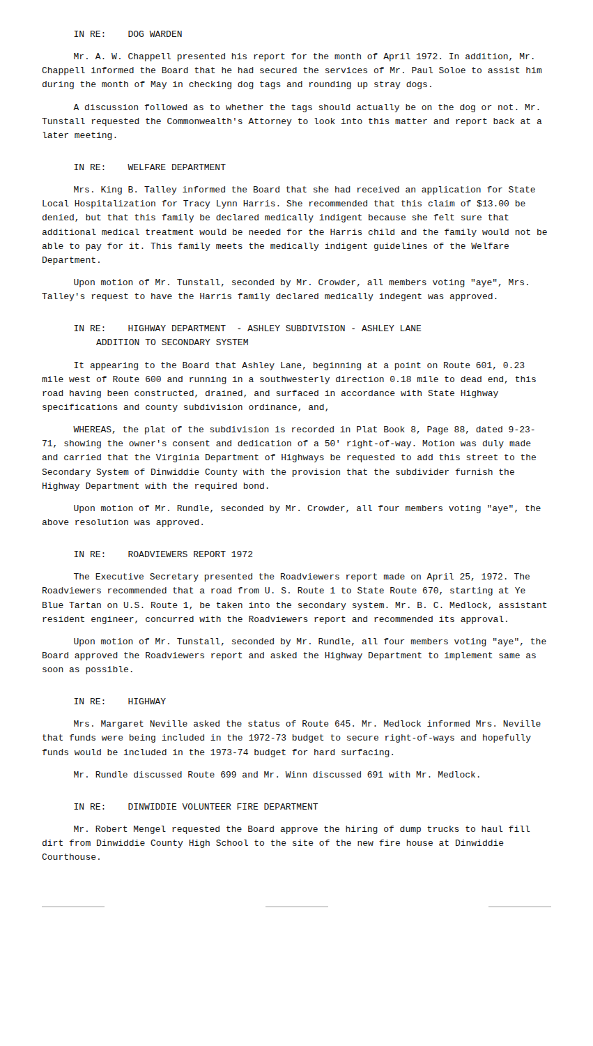IN RE: DOG WARDEN
Mr. A. W. Chappell presented his report for the month of April 1972. In addition, Mr. Chappell informed the Board that he had secured the services of Mr. Paul Soloe to assist him during the month of May in checking dog tags and rounding up stray dogs.
A discussion followed as to whether the tags should actually be on the dog or not. Mr. Tunstall requested the Commonwealth's Attorney to look into this matter and report back at a later meeting.
IN RE: WELFARE DEPARTMENT
Mrs. King B. Talley informed the Board that she had received an application for State Local Hospitalization for Tracy Lynn Harris. She recommended that this claim of $13.00 be denied, but that this family be declared medically indigent because she felt sure that additional medical treatment would be needed for the Harris child and the family would not be able to pay for it. This family meets the medically indigent guidelines of the Welfare Department.
Upon motion of Mr. Tunstall, seconded by Mr. Crowder, all members voting "aye", Mrs. Talley's request to have the Harris family declared medically indegent was approved.
IN RE: HIGHWAY DEPARTMENT - ASHLEY SUBDIVISION - ASHLEY LANE ADDITION TO SECONDARY SYSTEM
It appearing to the Board that Ashley Lane, beginning at a point on Route 601, 0.23 mile west of Route 600 and running in a southwesterly direction 0.18 mile to dead end, this road having been constructed, drained, and surfaced in accordance with State Highway specifications and county subdivision ordinance, and,
WHEREAS, the plat of the subdivision is recorded in Plat Book 8, Page 88, dated 9-23-71, showing the owner's consent and dedication of a 50' right-of-way. Motion was duly made and carried that the Virginia Department of Highways be requested to add this street to the Secondary System of Dinwiddie County with the provision that the subdivider furnish the Highway Department with the required bond.
Upon motion of Mr. Rundle, seconded by Mr. Crowder, all four members voting "aye", the above resolution was approved.
IN RE: ROADVIEWERS REPORT 1972
The Executive Secretary presented the Roadviewers report made on April 25, 1972. The Roadviewers recommended that a road from U. S. Route 1 to State Route 670, starting at Ye Blue Tartan on U.S. Route 1, be taken into the secondary system. Mr. B. C. Medlock, assistant resident engineer, concurred with the Roadviewers report and recommended its approval.
Upon motion of Mr. Tunstall, seconded by Mr. Rundle, all four members voting "aye", the Board approved the Roadviewers report and asked the Highway Department to implement same as soon as possible.
IN RE: HIGHWAY
Mrs. Margaret Neville asked the status of Route 645. Mr. Medlock informed Mrs. Neville that funds were being included in the 1972-73 budget to secure right-of-ways and hopefully funds would be included in the 1973-74 budget for hard surfacing.
Mr. Rundle discussed Route 699 and Mr. Winn discussed 691 with Mr. Medlock.
IN RE: DINWIDDIE VOLUNTEER FIRE DEPARTMENT
Mr. Robert Mengel requested the Board approve the hiring of dump trucks to haul fill dirt from Dinwiddie County High School to the site of the new fire house at Dinwiddie Courthouse.